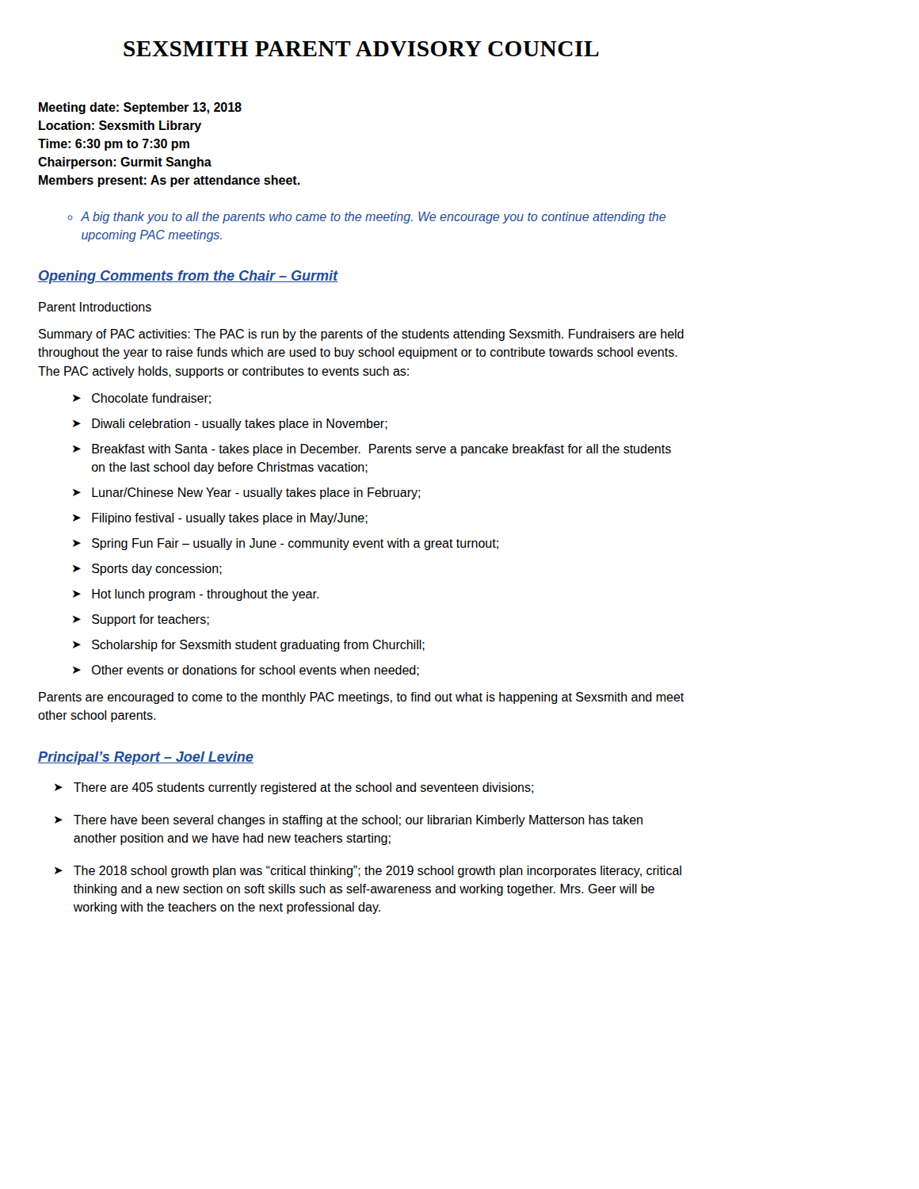SEXSMITH PARENT ADVISORY COUNCIL
Meeting date: September 13, 2018
Location: Sexsmith Library
Time: 6:30 pm to 7:30 pm
Chairperson: Gurmit Sangha
Members present: As per attendance sheet.
A big thank you to all the parents who came to the meeting. We encourage you to continue attending the upcoming PAC meetings.
Opening Comments from the Chair – Gurmit
Parent Introductions
Summary of PAC activities: The PAC is run by the parents of the students attending Sexsmith. Fundraisers are held throughout the year to raise funds which are used to buy school equipment or to contribute towards school events. The PAC actively holds, supports or contributes to events such as:
Chocolate fundraiser;
Diwali celebration - usually takes place in November;
Breakfast with Santa - takes place in December. Parents serve a pancake breakfast for all the students on the last school day before Christmas vacation;
Lunar/Chinese New Year - usually takes place in February;
Filipino festival - usually takes place in May/June;
Spring Fun Fair – usually in June - community event with a great turnout;
Sports day concession;
Hot lunch program - throughout the year.
Support for teachers;
Scholarship for Sexsmith student graduating from Churchill;
Other events or donations for school events when needed;
Parents are encouraged to come to the monthly PAC meetings, to find out what is happening at Sexsmith and meet other school parents.
Principal’s Report – Joel Levine
There are 405 students currently registered at the school and seventeen divisions;
There have been several changes in staffing at the school; our librarian Kimberly Matterson has taken another position and we have had new teachers starting;
The 2018 school growth plan was “critical thinking”; the 2019 school growth plan incorporates literacy, critical thinking and a new section on soft skills such as self-awareness and working together. Mrs. Geer will be working with the teachers on the next professional day.